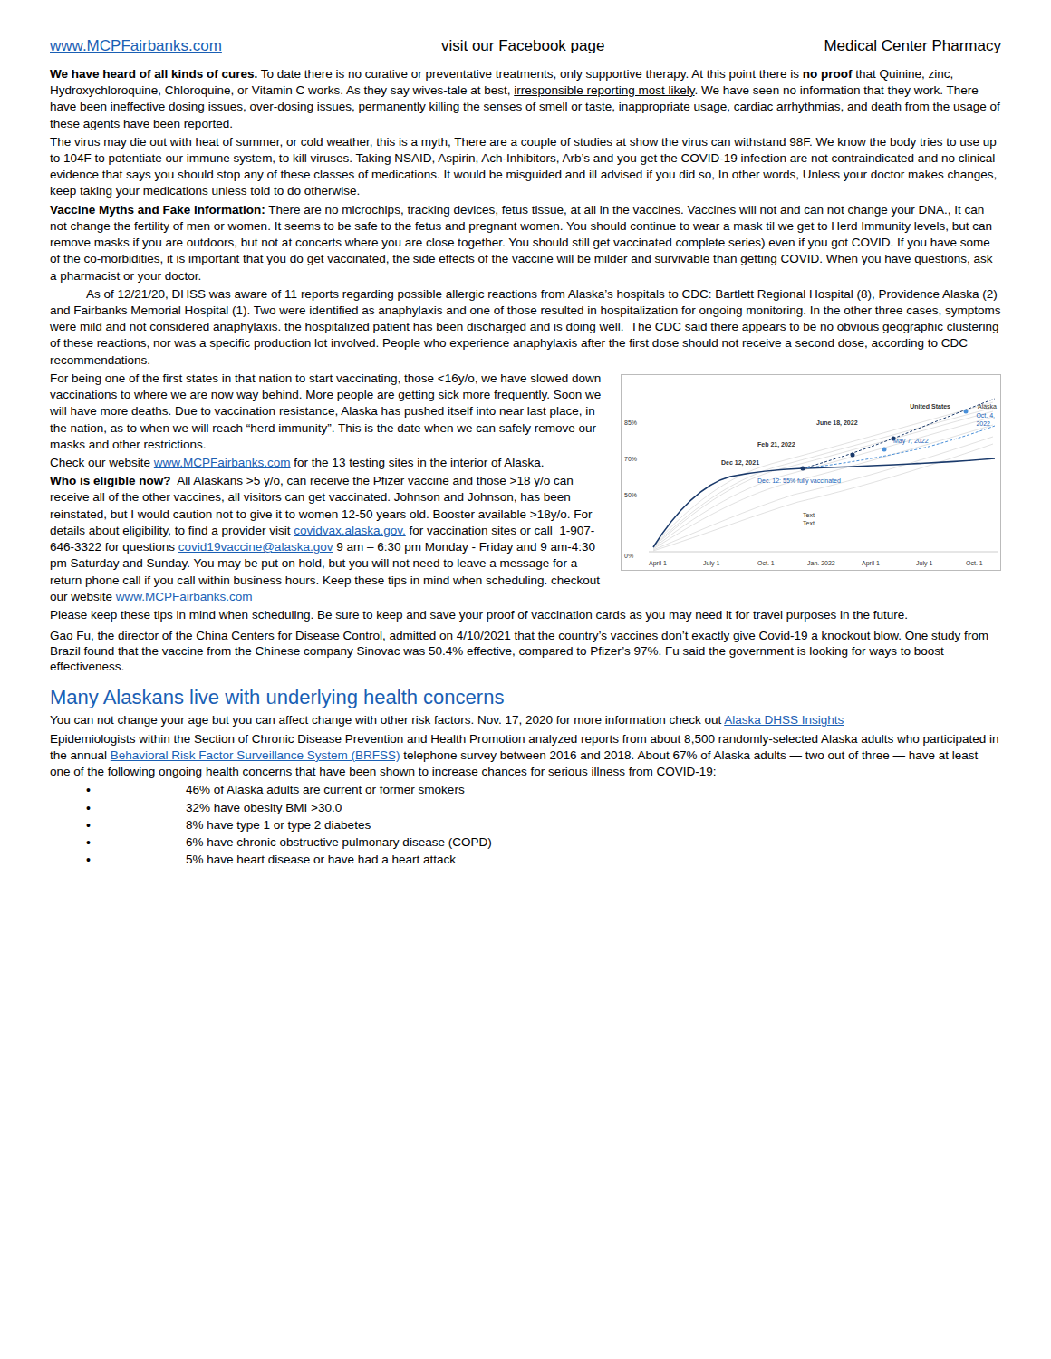www.MCPFairbanks.com visit our Facebook page Medical Center Pharmacy
We have heard of all kinds of cures. To date there is no curative or preventative treatments, only supportive therapy. At this point there is no proof that Quinine, zinc, Hydroxychloroquine, Chloroquine, or Vitamin C works. As they say wives-tale at best, irresponsible reporting most likely. We have seen no information that they work. There have been ineffective dosing issues, over-dosing issues, permanently killing the senses of smell or taste, inappropriate usage, cardiac arrhythmias, and death from the usage of these agents have been reported.
The virus may die out with heat of summer, or cold weather, this is a myth, There are a couple of studies at show the virus can withstand 98F. We know the body tries to use up to 104F to potentiate our immune system, to kill viruses. Taking NSAID, Aspirin, Ach-Inhibitors, Arb’s and you get the COVID-19 infection are not contraindicated and no clinical evidence that says you should stop any of these classes of medications. It would be misguided and ill advised if you did so, In other words, Unless your doctor makes changes, keep taking your medications unless told to do otherwise.
Vaccine Myths and Fake information: There are no microchips, tracking devices, fetus tissue, at all in the vaccines. Vaccines will not and can not change your DNA., It can not change the fertility of men or women. It seems to be safe to the fetus and pregnant women. You should continue to wear a mask til we get to Herd Immunity levels, but can remove masks if you are outdoors, but not at concerts where you are close together. You should still get vaccinated complete series) even if you got COVID. If you have some of the co-morbidities, it is important that you do get vaccinated, the side effects of the vaccine will be milder and survivable than getting COVID. When you have questions, ask a pharmacist or your doctor.
As of 12/21/20, DHSS was aware of 11 reports regarding possible allergic reactions from Alaska’s hospitals to CDC: Bartlett Regional Hospital (8), Providence Alaska (2) and Fairbanks Memorial Hospital (1). Two were identified as anaphylaxis and one of those resulted in hospitalization for ongoing monitoring. In the other three cases, symptoms were mild and not considered anaphylaxis. the hospitalized patient has been discharged and is doing well. The CDC said there appears to be no obvious geographic clustering of these reactions, nor was a specific production lot involved. People who experience anaphylaxis after the first dose should not receive a second dose, according to CDC recommendations.
85% 70% 50% 0% April 1 July 1 Oct. 1 Jan. 2022 April 1 July 1 Oct. 1 United States Alaska June 18, 2022 Feb 21, 2022 Dec 12, 2021 May 7, 2022 Oct. 4,
2022 Dec. 12: 55% fully vaccinated Text
Text
For being one of the first states in that nation to start vaccinating, those <16y/o, we have slowed down vaccinations to where we are now way behind. More people are getting sick more frequently. Soon we will have more deaths. Due to vaccination resistance, Alaska has pushed itself into near last place, in the nation, as to when we will reach “herd immunity”. This is the date when we can safely remove our masks and other restrictions.
Check our website www.MCPFairbanks.com for the 13 testing sites in the interior of Alaska.
Who is eligible now? All Alaskans >5 y/o, can receive the Pfizer vaccine and those >18 y/o can receive all of the other vaccines, all visitors can get vaccinated. Johnson and Johnson, has been reinstated, but I would caution not to give it to women 12-50 years old. Booster available >18y/o. For details about eligibility, to find a provider visit covidvax.alaska.gov. for vaccination sites or call 1-907-646-3322 for questions covid19vaccine@alaska.gov 9 am – 6:30 pm Monday - Friday and 9 am-4:30 pm Saturday and Sunday. You may be put on hold, but you will not need to leave a message for a return phone call if you call within business hours. Keep these tips in mind when scheduling. checkout our website www.MCPFairbanks.com
Please keep these tips in mind when scheduling. Be sure to keep and save your proof of vaccination cards as you may need it for travel purposes in the future.
Gao Fu, the director of the China Centers for Disease Control, admitted on 4/10/2021 that the country’s vaccines don’t exactly give Covid-19 a knockout blow. One study from Brazil found that the vaccine from the Chinese company Sinovac was 50.4% effective, compared to Pfizer’s 97%. Fu said the government is looking for ways to boost effectiveness.
Many Alaskans live with underlying health concerns
You can not change your age but you can affect change with other risk factors. Nov. 17, 2020 for more information check out Alaska DHSS Insights
Epidemiologists within the Section of Chronic Disease Prevention and Health Promotion analyzed reports from about 8,500 randomly-selected Alaska adults who participated in the annual Behavioral Risk Factor Surveillance System (BRFSS) telephone survey between 2016 and 2018. About 67% of Alaska adults — two out of three — have at least one of the following ongoing health concerns that have been shown to increase chances for serious illness from COVID-19:
46% of Alaska adults are current or former smokers
32% have obesity BMI >30.0
8% have type 1 or type 2 diabetes
6% have chronic obstructive pulmonary disease (COPD)
5% have heart disease or have had a heart attack